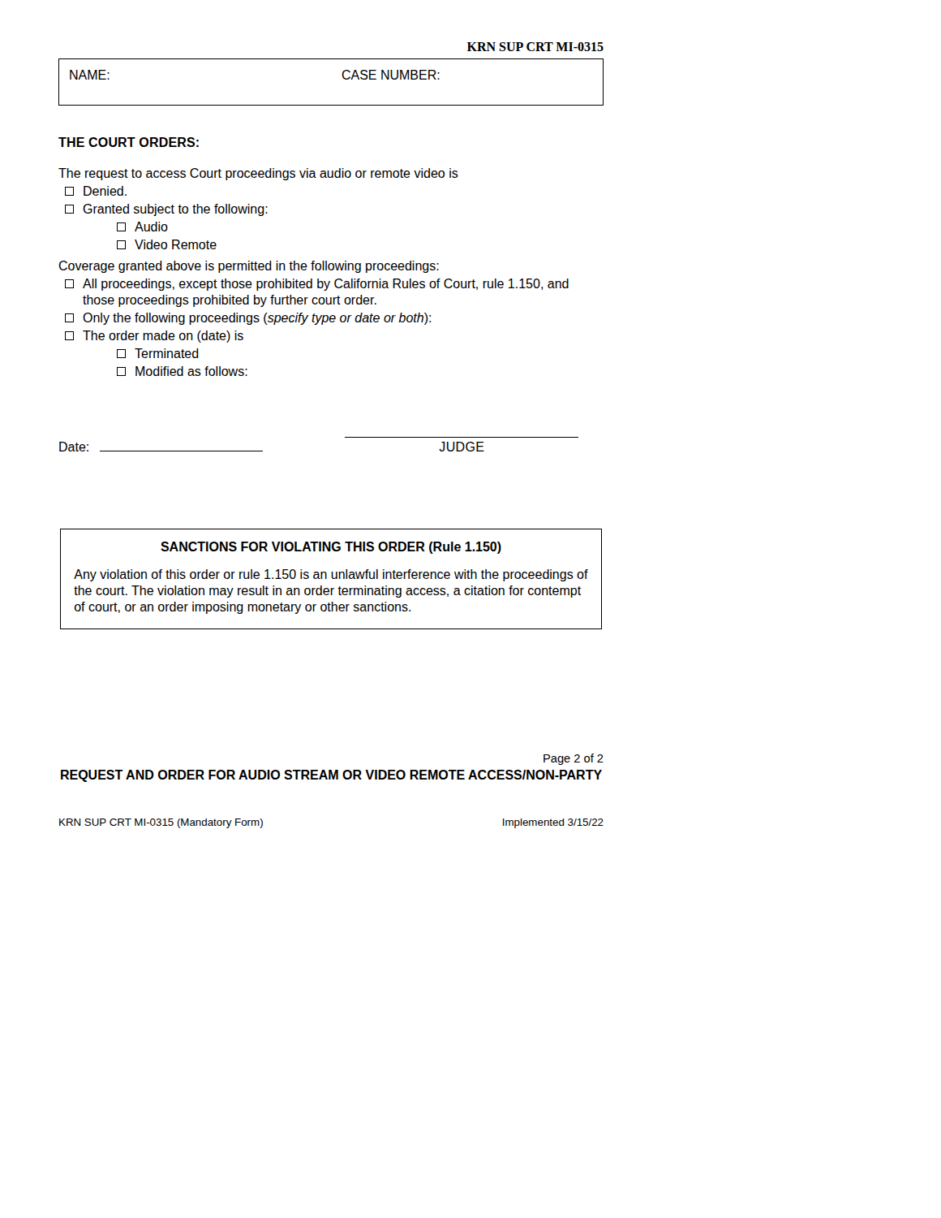KRN SUP CRT MI-0315
NAME:
CASE NUMBER:
THE COURT ORDERS:
The request to access Court proceedings via audio or remote video is
Denied.
Granted subject to the following:
Audio
Video Remote
Coverage granted above is permitted in the following proceedings:
All proceedings, except those prohibited by California Rules of Court, rule 1.150, and those proceedings prohibited by further court order.
Only the following proceedings (specify type or date or both):
The order made on (date) is
Terminated
Modified as follows:
Date:
JUDGE
SANCTIONS FOR VIOLATING THIS ORDER (Rule 1.150)
Any violation of this order or rule 1.150 is an unlawful interference with the proceedings of the court. The violation may result in an order terminating access, a citation for contempt of court, or an order imposing monetary or other sanctions.
Page 2 of 2
REQUEST AND ORDER FOR AUDIO STREAM OR VIDEO REMOTE ACCESS/NON-PARTY
KRN SUP CRT MI-0315 (Mandatory Form)
Implemented 3/15/22